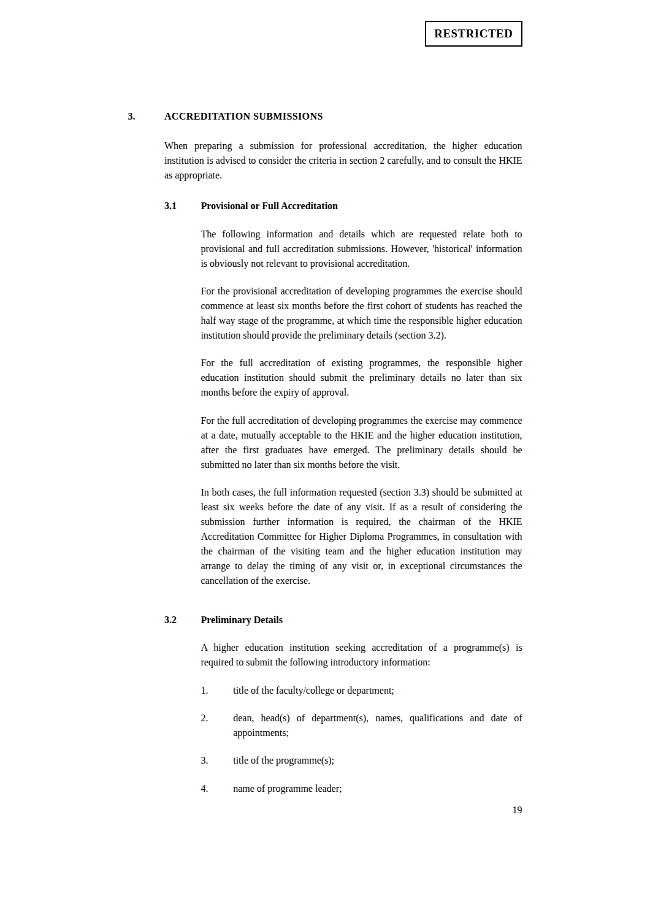RESTRICTED
3. ACCREDITATION SUBMISSIONS
When preparing a submission for professional accreditation, the higher education institution is advised to consider the criteria in section 2 carefully, and to consult the HKIE as appropriate.
3.1 Provisional or Full Accreditation
The following information and details which are requested relate both to provisional and full accreditation submissions. However, 'historical' information is obviously not relevant to provisional accreditation.
For the provisional accreditation of developing programmes the exercise should commence at least six months before the first cohort of students has reached the half way stage of the programme, at which time the responsible higher education institution should provide the preliminary details (section 3.2).
For the full accreditation of existing programmes, the responsible higher education institution should submit the preliminary details no later than six months before the expiry of approval.
For the full accreditation of developing programmes the exercise may commence at a date, mutually acceptable to the HKIE and the higher education institution, after the first graduates have emerged. The preliminary details should be submitted no later than six months before the visit.
In both cases, the full information requested (section 3.3) should be submitted at least six weeks before the date of any visit. If as a result of considering the submission further information is required, the chairman of the HKIE Accreditation Committee for Higher Diploma Programmes, in consultation with the chairman of the visiting team and the higher education institution may arrange to delay the timing of any visit or, in exceptional circumstances the cancellation of the exercise.
3.2 Preliminary Details
A higher education institution seeking accreditation of a programme(s) is required to submit the following introductory information:
1. title of the faculty/college or department;
2. dean, head(s) of department(s), names, qualifications and date of appointments;
3. title of the programme(s);
4. name of programme leader;
19